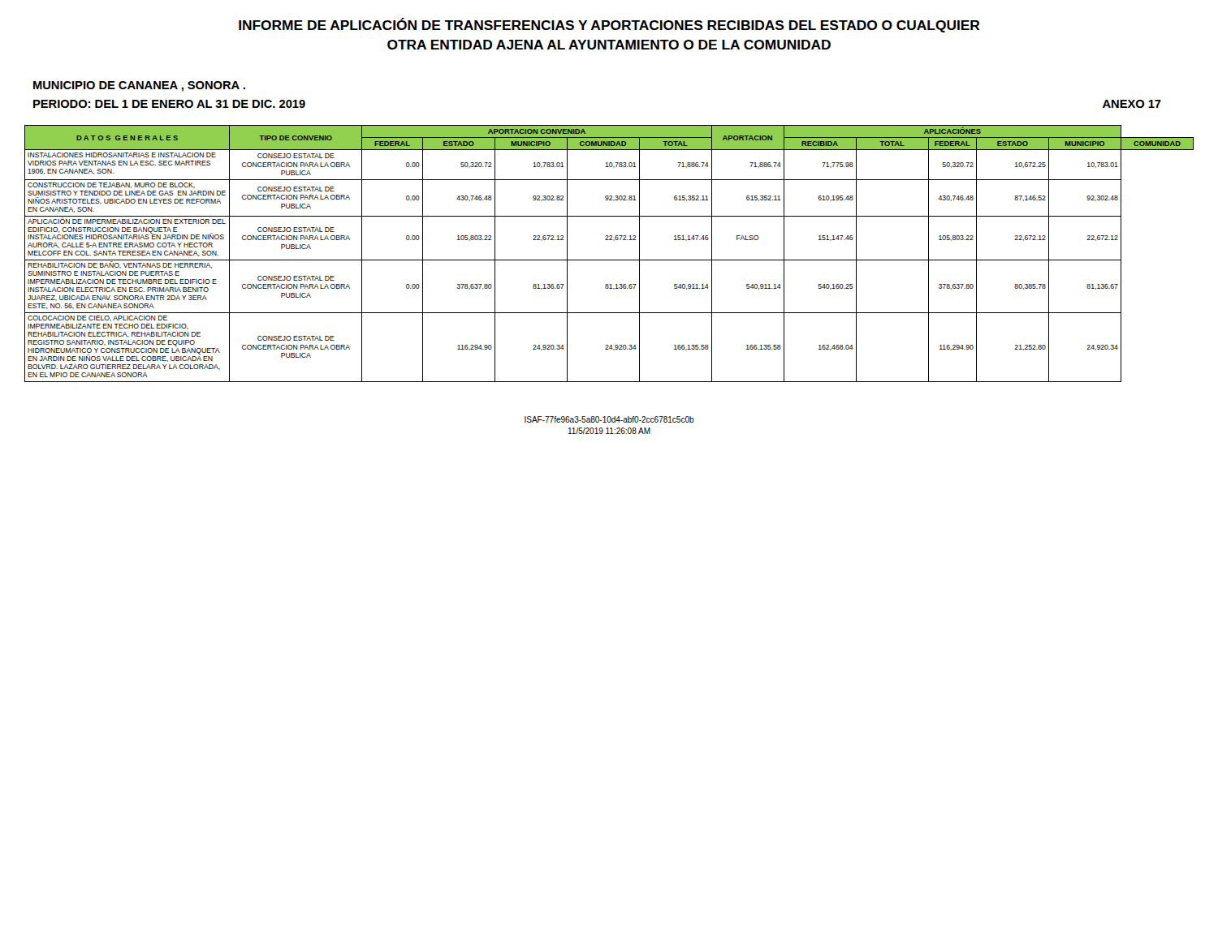INFORME DE APLICACIÓN DE TRANSFERENCIAS Y APORTACIONES RECIBIDAS DEL ESTADO O CUALQUIER
OTRA ENTIDAD AJENA AL AYUNTAMIENTO O DE LA COMUNIDAD
MUNICIPIO DE CANANEA , SONORA .
PERIODO: DEL 1 DE ENERO AL 31 DE DIC. 2019
ANEXO 17
| D A T O S G E N E R A L E S | TIPO DE CONVENIO | APORTACION CONVENIDA | APORTACION | APLICACIÓNES |
| --- | --- | --- | --- | --- |
| FEDERAL | ESTADO | MUNICIPIO | COMUNIDAD | TOTAL | RECIBIDA | TOTAL | FEDERAL | ESTADO | MUNICIPIO | COMUNIDAD |
| INSTALACIONES HIDROSANITARIAS E INSTALACION DE VIDRIOS PARA VENTANAS EN LA ESC. SEC MARTIRES 1906, EN CANANEA, SON. | CONSEJO ESTATAL DE CONCERTACION PARA LA OBRA PUBLICA | 0.00 | 50,320.72 | 10,783.01 | 10,783.01 | 71,886.74 | 71,886.74 | 71,775.98 | | 50,320.72 | 10,672.25 | 10,783.01 |
| CONSTRUCCION DE TEJABAN, MURO DE BLOCK, SUMISISTRO Y TENDIDO DE LINEA DE GAS EN JARDIN DE NIÑOS ARISTOTELES, UBICADO EN LEYES DE REFORMA EN CANANEA, SON. | CONSEJO ESTATAL DE CONCERTACION PARA LA OBRA PUBLICA | 0.00 | 430,746.48 | 92,302.82 | 92,302.81 | 615,352.11 | 615,352.11 | 610,195.48 | | 430,746.48 | 87,146.52 | 92,302.48 |
| APLICACIÓN DE IMPERMEABILIZACION EN EXTERIOR DEL EDIFICIO, CONSTRUCCION DE BANQUETA E INSTALACIONES HIDROSANITARIAS EN JARDIN DE NIÑOS AURORA, CALLE 5-A ENTRE ERASMO COTA Y HECTOR MELCOFF EN COL. SANTA TERESEA EN CANANEA, SON. | CONSEJO ESTATAL DE CONCERTACION PARA LA OBRA PUBLICA | 0.00 | 105,803.22 | 22,672.12 | 22,672.12 | 151,147.46 | FALSO | 151,147.46 | | 105,803.22 | 22,672.12 | 22,672.12 |
| REHABILITACION DE BAÑO, VENTANAS DE HERRERIA, SUMINISTRO E INSTALACION DE PUERTAS E IMPERMEABILIZACION DE TECHUMBRE DEL EDIFICIO E INSTALACION ELECTRICA EN ESC. PRIMARIA BENITO JUAREZ, UBICADA ENAV. SONORA ENTR 2DA Y 3ERA ESTE, NO. 56, EN CANANEA SONORA | CONSEJO ESTATAL DE CONCERTACION PARA LA OBRA PUBLICA | 0.00 | 378,637.80 | 81,136.67 | 81,136.67 | 540,911.14 | 540,911.14 | 540,160.25 | | 378,637.80 | 80,385.78 | 81,136.67 |
| COLOCACION DE CIELO, APLICACION DE IMPERMEABILIZANTE EN TECHO DEL EDIFICIO, REHABILITACION ELECTRICA, REHABILITACION DE REGISTRO SANITARIO, INSTALACION DE EQUIPO HIDRONEUMATICO Y CONSTRUCCION DE LA BANQUETA EN JARDIN DE NIÑOS VALLE DEL COBRE, UBICADA EN BOLVRD. LAZARO GUTIERREZ DELARA Y LA COLORADA, EN EL MPIO DE CANANEA SONORA | CONSEJO ESTATAL DE CONCERTACION PARA LA OBRA PUBLICA | | 116,294.90 | 24,920.34 | 24,920.34 | 166,135.58 | 166,135.58 | 162,468.04 | | 116,294.90 | 21,252.80 | 24,920.34 |
ISAF-77fe96a3-5a80-10d4-abf0-2cc6781c5c0b
11/5/2019 11:26:08 AM